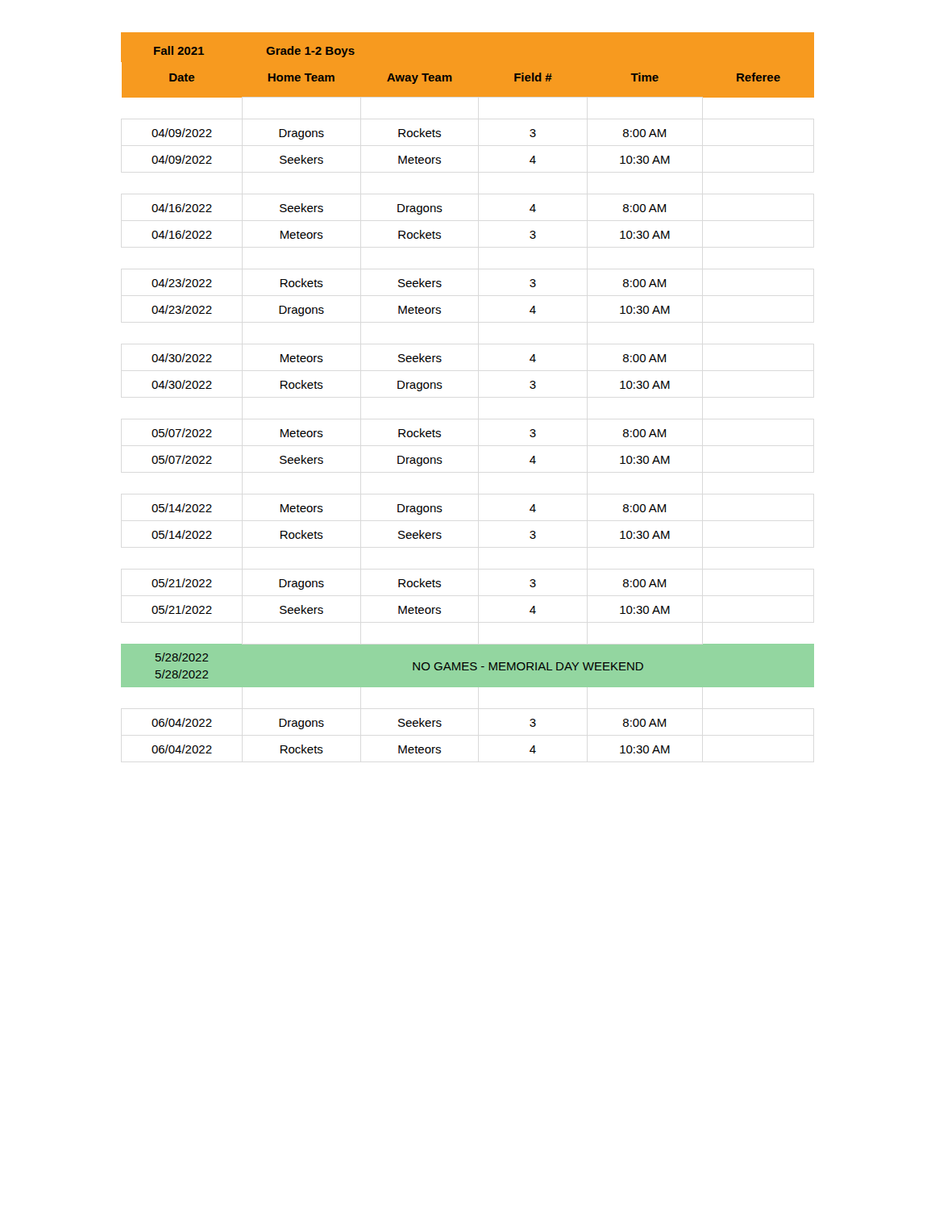Fall 2021 Grade 1-2 Boys
| Date | Home Team | Away Team | Field # | Time | Referee |
| --- | --- | --- | --- | --- | --- |
| 04/09/2022 | Dragons | Rockets | 3 | 8:00 AM | |
| 04/09/2022 | Seekers | Meteors | 4 | 10:30 AM | |
| 04/16/2022 | Seekers | Dragons | 4 | 8:00 AM | |
| 04/16/2022 | Meteors | Rockets | 3 | 10:30 AM | |
| 04/23/2022 | Rockets | Seekers | 3 | 8:00 AM | |
| 04/23/2022 | Dragons | Meteors | 4 | 10:30 AM | |
| 04/30/2022 | Meteors | Seekers | 4 | 8:00 AM | |
| 04/30/2022 | Rockets | Dragons | 3 | 10:30 AM | |
| 05/07/2022 | Meteors | Rockets | 3 | 8:00 AM | |
| 05/07/2022 | Seekers | Dragons | 4 | 10:30 AM | |
| 05/14/2022 | Meteors | Dragons | 4 | 8:00 AM | |
| 05/14/2022 | Rockets | Seekers | 3 | 10:30 AM | |
| 05/21/2022 | Dragons | Rockets | 3 | 8:00 AM | |
| 05/21/2022 | Seekers | Meteors | 4 | 10:30 AM | |
| 5/28/2022 5/28/2022 | NO GAMES - MEMORIAL DAY WEEKEND |
| 06/04/2022 | Dragons | Seekers | 3 | 8:00 AM | |
| 06/04/2022 | Rockets | Meteors | 4 | 10:30 AM | |